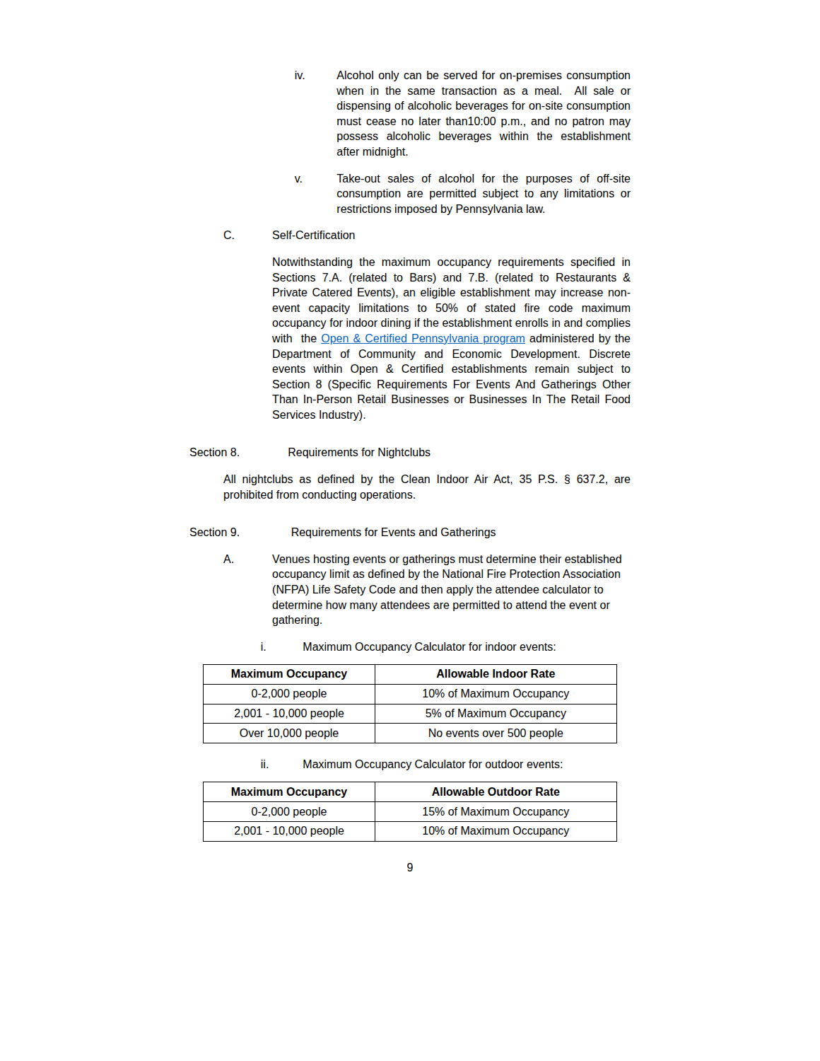iv.
Alcohol only can be served for on-premises consumption when in the same transaction as a meal. All sale or dispensing of alcoholic beverages for on-site consumption must cease no later than10:00 p.m., and no patron may possess alcoholic beverages within the establishment after midnight.
v.
Take-out sales of alcohol for the purposes of off-site consumption are permitted subject to any limitations or restrictions imposed by Pennsylvania law.
C.
Self-Certification
Notwithstanding the maximum occupancy requirements specified in Sections 7.A. (related to Bars) and 7.B. (related to Restaurants & Private Catered Events), an eligible establishment may increase non-event capacity limitations to 50% of stated fire code maximum occupancy for indoor dining if the establishment enrolls in and complies with the Open & Certified Pennsylvania program administered by the Department of Community and Economic Development. Discrete events within Open & Certified establishments remain subject to Section 8 (Specific Requirements For Events And Gatherings Other Than In-Person Retail Businesses or Businesses In The Retail Food Services Industry).
Section 8.
Requirements for Nightclubs
All nightclubs as defined by the Clean Indoor Air Act, 35 P.S. § 637.2, are prohibited from conducting operations.
Section 9.
Requirements for Events and Gatherings
A.
Venues hosting events or gatherings must determine their established occupancy limit as defined by the National Fire Protection Association (NFPA) Life Safety Code and then apply the attendee calculator to determine how many attendees are permitted to attend the event or gathering.
i.
Maximum Occupancy Calculator for indoor events:
| Maximum Occupancy | Allowable Indoor Rate |
| --- | --- |
| 0-2,000 people | 10% of Maximum Occupancy |
| 2,001 - 10,000 people | 5% of Maximum Occupancy |
| Over 10,000 people | No events over 500 people |
ii.
Maximum Occupancy Calculator for outdoor events:
| Maximum Occupancy | Allowable Outdoor Rate |
| --- | --- |
| 0-2,000 people | 15% of Maximum Occupancy |
| 2,001 - 10,000 people | 10% of Maximum Occupancy |
9